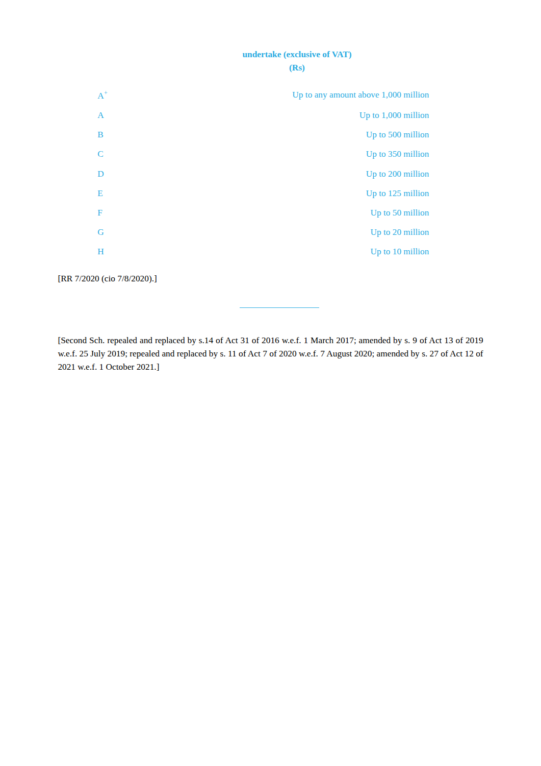undertake (exclusive of VAT)
(Rs)
| A + | Up to any amount above 1,000 million |
| A | Up to 1,000 million |
| B | Up to 500 million |
| C | Up to 350 million |
| D | Up to 200 million |
| E | Up to 125 million |
| F | Up to 50 million |
| G | Up to 20 million |
| H | Up to 10 million |
[RR 7/2020 (cio 7/8/2020).]
[Second Sch. repealed and replaced by s.14 of Act 31 of 2016 w.e.f. 1 March 2017; amended by s. 9 of Act 13 of 2019 w.e.f. 25 July 2019; repealed and replaced by s. 11 of Act 7 of 2020 w.e.f. 7 August 2020; amended by s. 27 of Act 12 of 2021 w.e.f. 1 October 2021.]